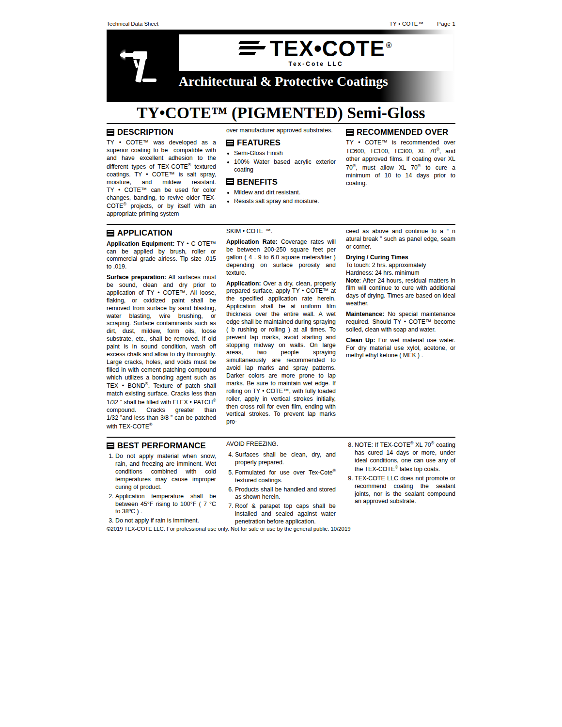Technical Data Sheet
TY • COTE™Page 1
TEX•COTE®
Tex-Cote LLC
Architectural & Protective Coatings
TY•COTE™ (PIGMENTED) Semi-Gloss
DESCRIPTION
TY • COTE™ was developed as a superior coating to be compatible with and have excellent adhesion to the different types of TEX-COTE® textured coatings. TY • COTE™ is salt spray, moisture, and mildew resistant. TY • COTE™ can be used for color changes, banding, to revive older TEX-COTE® projects, or by itself with an appropriate priming system
over manufacturer approved substrates.
FEATURES
Semi-Gloss Finish
100% Water based acrylic exterior coating
BENEFITS
Mildew and dirt resistant.
Resists salt spray and moisture.
RECOMMENDED OVER
TY • COTE™ is recommended over TC600, TC100, TC300, XL 70®, and other approved films. If coating over XL 70®, must allow XL 70® to cure a minimum of 10 to 14 days prior to coating.
APPLICATION
Application Equipment: TY • C OTE™ can be applied by brush, roller or commercial grade airless. Tip size .015 to .019.
Surface preparation: All surfaces must be sound, clean and dry prior to application of TY • COTE™. All loose, flaking, or oxidized paint shall be removed from surface by sand blasting, water blasting, wire brushing, or scraping. Surface contaminants such as dirt, dust, mildew, form oils, loose substrate, etc., shall be removed. If old paint is in sound condition, wash off excess chalk and allow to dry thoroughly. Large cracks, holes, and voids must be filled in with cement patching compound which utilizes a bonding agent such as TEX • BOND®. Texture of patch shall match existing surface. Cracks less than 1/32 ” shall be filled with FLEX • PATCH® compound. Cracks greater than 1/32 ”and less than 3/8 ” can be patched with TEX-COTE®
SKIM • COTE ™.
Application Rate: Coverage rates will be between 200-250 square feet per gallon ( 4 . 9 to 6.0 square meters/liter ) depending on surface porosity and texture.
Application: Over a dry, clean, properly prepared surface, apply TY • COTE™ at the specified application rate herein. Application shall be at uniform film thickness over the entire wall. A wet edge shall be maintained during spraying ( b rushing or rolling ) at all times. To prevent lap marks, avoid starting and stopping midway on walls. On large areas, two people spraying simultaneously are recommended to avoid lap marks and spray patterns. Darker colors are more prone to lap marks. Be sure to maintain wet edge. If rolling on TY • COTE™, with fully loaded roller, apply in vertical strokes initially, then cross roll for even film, ending with vertical strokes. To prevent lap marks pro-
ceed as above and continue to a “ n atural break ” such as panel edge, seam or corner.
Drying / Curing Times
To touch: 2 hrs. approximately
Hardness: 24 hrs. minimum
Note: After 24 hours, residual matters in film will continue to cure with additional days of drying. Times are based on ideal weather.
Maintenance: No special maintenance required. Should TY • COTE™ become soiled, clean with soap and water.
Clean Up: For wet material use water. For dry material use xylol, acetone, or methyl ethyl ketone ( MEK ) .
BEST PERFORMANCE
Do not apply material when snow, rain, and freezing are imminent. Wet conditions combined with cold temperatures may cause improper curing of product.
Application temperature shall be between 45°F rising to 100°F ( 7 °C to 38ºC ) .
Do not apply if rain is imminent.
AVOID FREEZING.
Surfaces shall be clean, dry, and properly prepared.
Formulated for use over Tex-Cote® textured coatings.
Products shall be handled and stored as shown herein.
Roof & parapet top caps shall be installed and sealed against water penetration before application.
NOTE: If TEX-COTE® XL 70® coating has cured 14 days or more, under ideal conditions, one can use any of the TEX-COTE® latex top coats.
TEX-COTE LLC does not promote or recommend coating the sealant joints, nor is the sealant compound an approved substrate.
©2019 TEX-COTE LLC. For professional use only. Not for sale or use by the general public. 10/2019